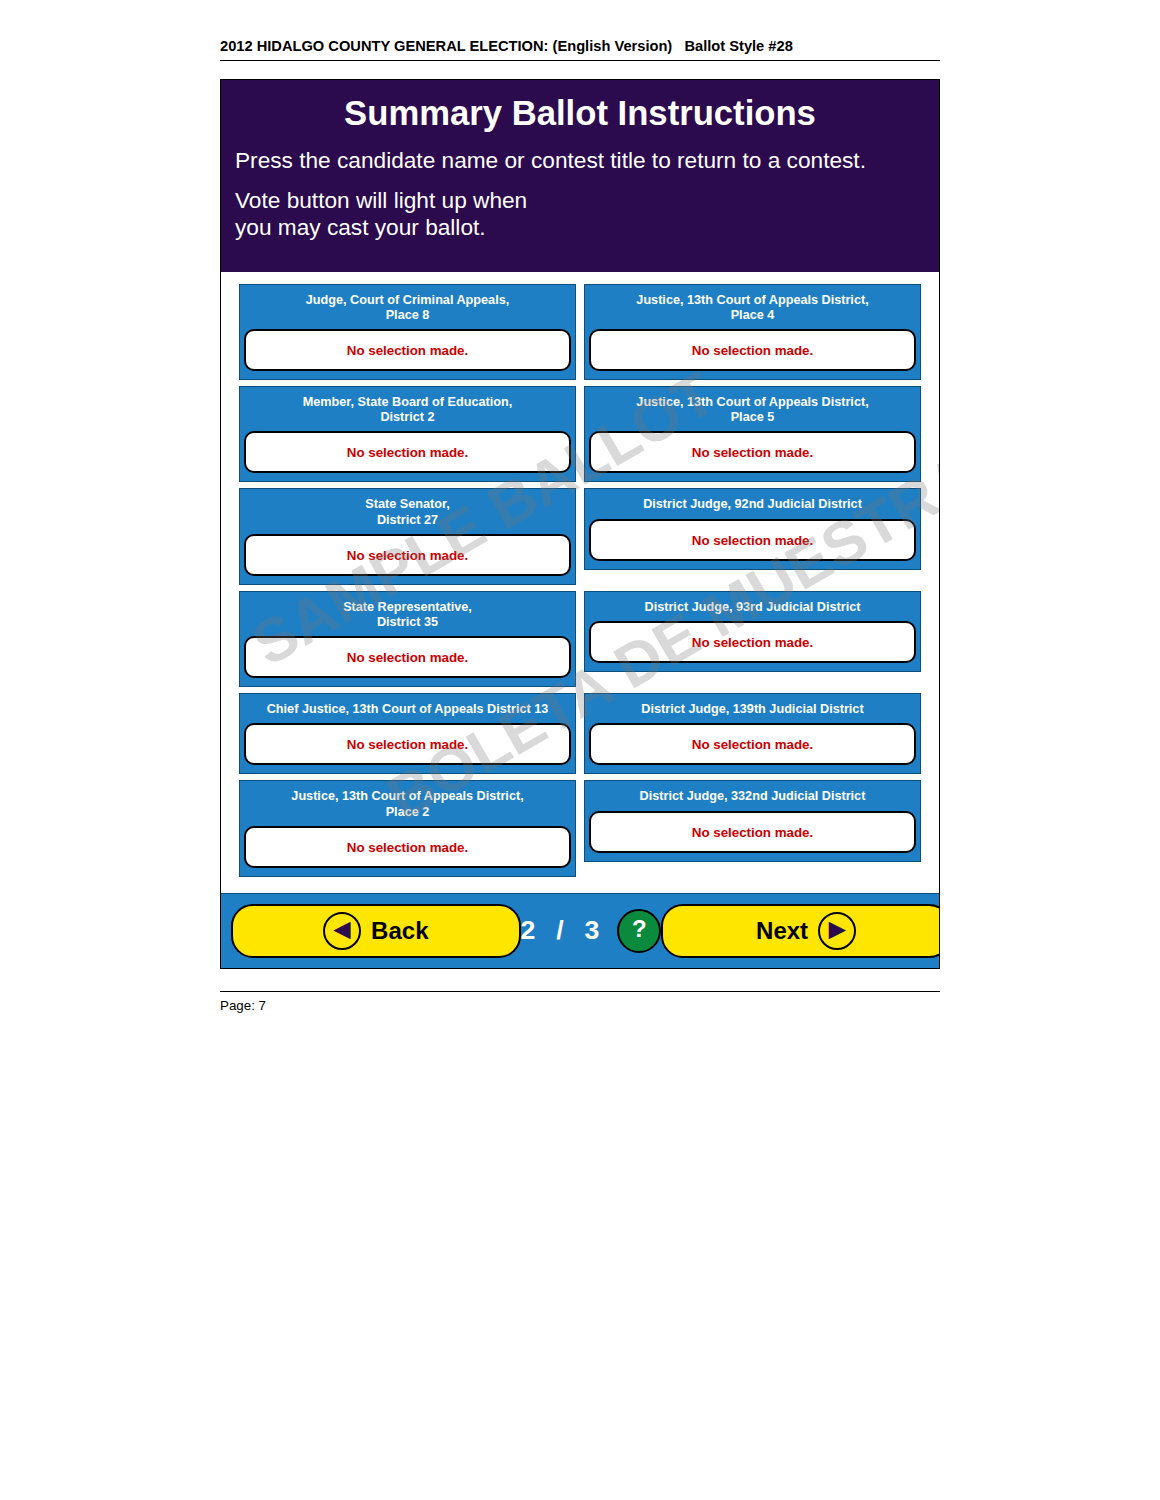2012 HIDALGO COUNTY GENERAL ELECTION: (English Version) Ballot Style #28
Summary Ballot Instructions
Press the candidate name or contest title to return to a contest.
Vote button will light up when
you may cast your ballot.
| Judge, Court of Criminal Appeals, Place 8 No selection made. | Justice, 13th Court of Appeals District, Place 4 No selection made. |
| Member, State Board of Education, District 2 No selection made. | Justice, 13th Court of Appeals District, Place 5 No selection made. |
| State Senator, District 27 No selection made. | District Judge, 92nd Judicial District No selection made. |
| State Representative, District 35 No selection made. | District Judge, 93rd Judicial District No selection made. |
| Chief Justice, 13th Court of Appeals District 13 No selection made. | District Judge, 139th Judicial District No selection made. |
| Justice, 13th Court of Appeals District, Place 2 No selection made. | District Judge, 332nd Judicial District No selection made. |
◀ Back
2 / 3 ?
Next ▶
SAMPLE BALLOT BOLETA DE MUESTRA
Page: 7